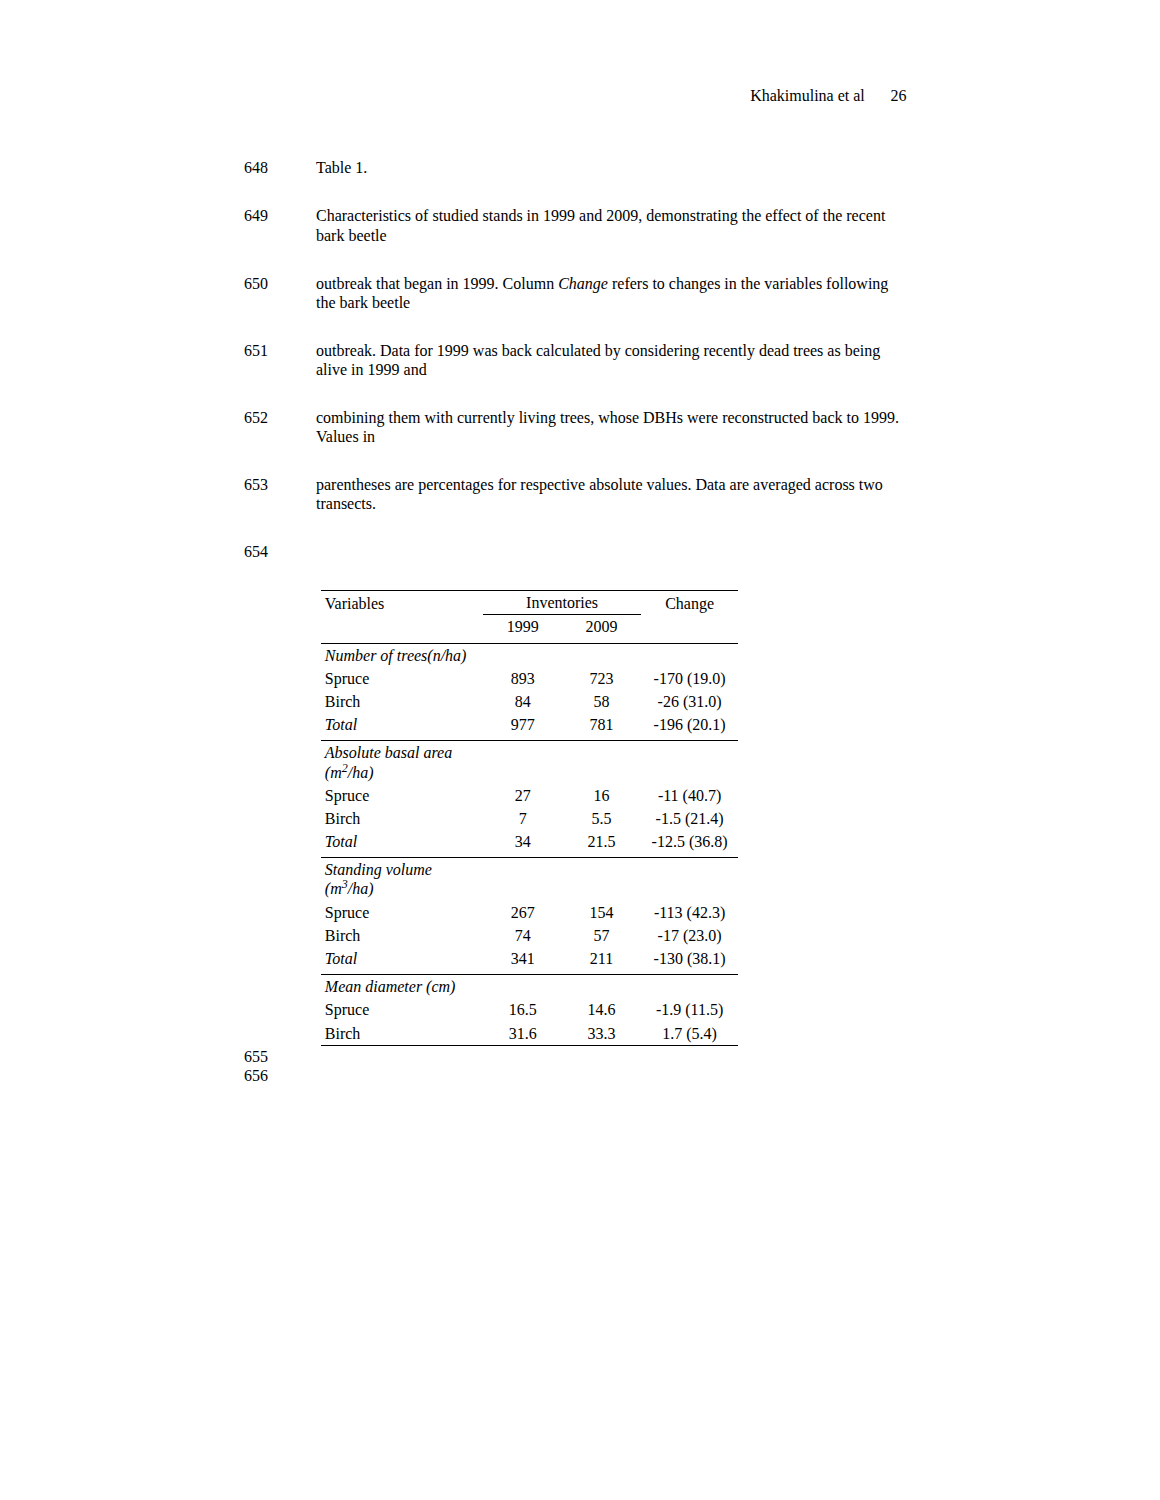Khakimulina et al26
648
Table 1.
649
Characteristics of studied stands in 1999 and 2009, demonstrating the effect of the recent bark beetle
650
outbreak that began in 1999. Column Change refers to changes in the variables following the bark beetle
651
outbreak. Data for 1999 was back calculated by considering recently dead trees as being alive in 1999 and
652
combining them with currently living trees, whose DBHs were reconstructed back to 1999. Values in
653
parentheses are percentages for respective absolute values. Data are averaged across two transects.
654
| Variables | Inventories | Change |
| | 1999 | 2009 | |
| Number of trees(n/ha) | | | |
| Spruce | 893 | 723 | -170 (19.0) |
| Birch | 84 | 58 | -26 (31.0) |
| Total | 977 | 781 | -196 (20.1) |
| Absolute basal area (m 2 /ha) | | | |
| Spruce | 27 | 16 | -11 (40.7) |
| Birch | 7 | 5.5 | -1.5 (21.4) |
| Total | 34 | 21.5 | -12.5 (36.8) |
| Standing volume (m 3 /ha) | | | |
| Spruce | 267 | 154 | -113 (42.3) |
| Birch | 74 | 57 | -17 (23.0) |
| Total | 341 | 211 | -130 (38.1) |
| Mean diameter (cm) | | | |
| Spruce | 16.5 | 14.6 | -1.9 (11.5) |
| Birch | 31.6 | 33.3 | 1.7 (5.4) |
655
656